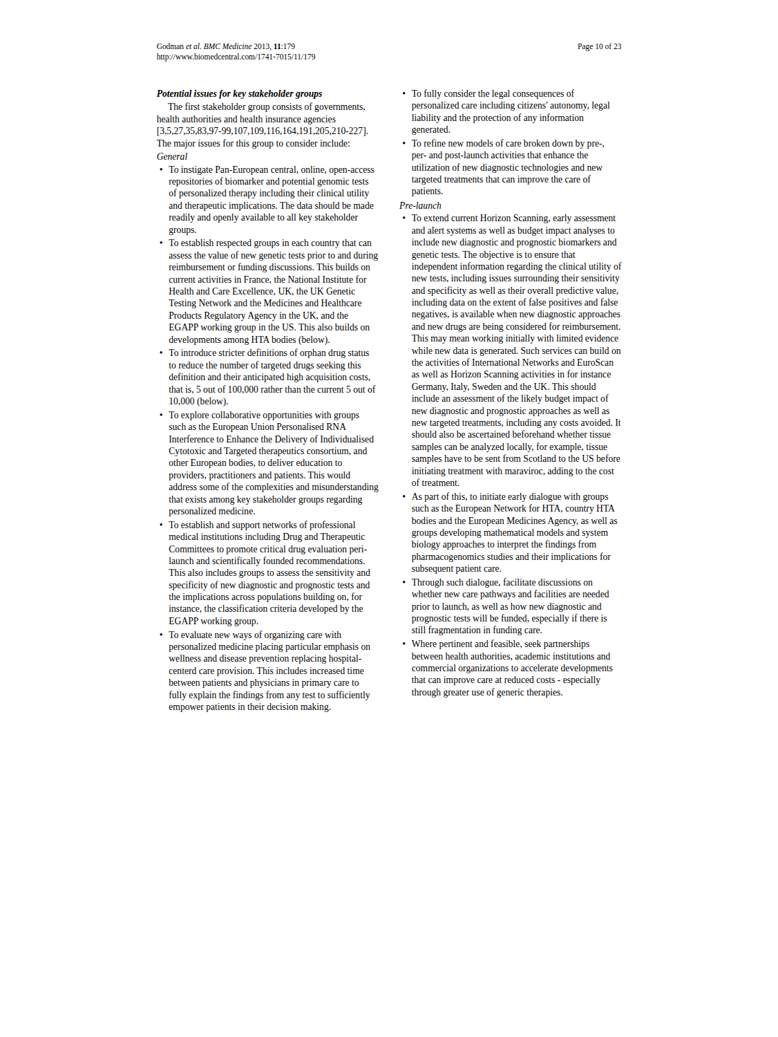Godman et al. BMC Medicine 2013, 11:179
http://www.biomedcentral.com/1741-7015/11/179
Page 10 of 23
Potential issues for key stakeholder groups
The first stakeholder group consists of governments, health authorities and health insurance agencies [3,5,27,35,83,97-99,107,109,116,164,191,205,210-227]. The major issues for this group to consider include:
General
To instigate Pan-European central, online, open-access repositories of biomarker and potential genomic tests of personalized therapy including their clinical utility and therapeutic implications. The data should be made readily and openly available to all key stakeholder groups.
To establish respected groups in each country that can assess the value of new genetic tests prior to and during reimbursement or funding discussions. This builds on current activities in France, the National Institute for Health and Care Excellence, UK, the UK Genetic Testing Network and the Medicines and Healthcare Products Regulatory Agency in the UK, and the EGAPP working group in the US. This also builds on developments among HTA bodies (below).
To introduce stricter definitions of orphan drug status to reduce the number of targeted drugs seeking this definition and their anticipated high acquisition costs, that is, 5 out of 100,000 rather than the current 5 out of 10,000 (below).
To explore collaborative opportunities with groups such as the European Union Personalised RNA Interference to Enhance the Delivery of Individualised Cytotoxic and Targeted therapeutics consortium, and other European bodies, to deliver education to providers, practitioners and patients. This would address some of the complexities and misunderstanding that exists among key stakeholder groups regarding personalized medicine.
To establish and support networks of professional medical institutions including Drug and Therapeutic Committees to promote critical drug evaluation peri-launch and scientifically founded recommendations. This also includes groups to assess the sensitivity and specificity of new diagnostic and prognostic tests and the implications across populations building on, for instance, the classification criteria developed by the EGAPP working group.
To evaluate new ways of organizing care with personalized medicine placing particular emphasis on wellness and disease prevention replacing hospital-centerd care provision. This includes increased time between patients and physicians in primary care to fully explain the findings from any test to sufficiently empower patients in their decision making.
To fully consider the legal consequences of personalized care including citizens' autonomy, legal liability and the protection of any information generated.
To refine new models of care broken down by pre-, per- and post-launch activities that enhance the utilization of new diagnostic technologies and new targeted treatments that can improve the care of patients.
Pre-launch
To extend current Horizon Scanning, early assessment and alert systems as well as budget impact analyses to include new diagnostic and prognostic biomarkers and genetic tests. The objective is to ensure that independent information regarding the clinical utility of new tests, including issues surrounding their sensitivity and specificity as well as their overall predictive value, including data on the extent of false positives and false negatives, is available when new diagnostic approaches and new drugs are being considered for reimbursement. This may mean working initially with limited evidence while new data is generated. Such services can build on the activities of International Networks and EuroScan as well as Horizon Scanning activities in for instance Germany, Italy, Sweden and the UK. This should include an assessment of the likely budget impact of new diagnostic and prognostic approaches as well as new targeted treatments, including any costs avoided. It should also be ascertained beforehand whether tissue samples can be analyzed locally, for example, tissue samples have to be sent from Scotland to the US before initiating treatment with maraviroc, adding to the cost of treatment.
As part of this, to initiate early dialogue with groups such as the European Network for HTA, country HTA bodies and the European Medicines Agency, as well as groups developing mathematical models and system biology approaches to interpret the findings from pharmacogenomics studies and their implications for subsequent patient care.
Through such dialogue, facilitate discussions on whether new care pathways and facilities are needed prior to launch, as well as how new diagnostic and prognostic tests will be funded, especially if there is still fragmentation in funding care.
Where pertinent and feasible, seek partnerships between health authorities, academic institutions and commercial organizations to accelerate developments that can improve care at reduced costs - especially through greater use of generic therapies.